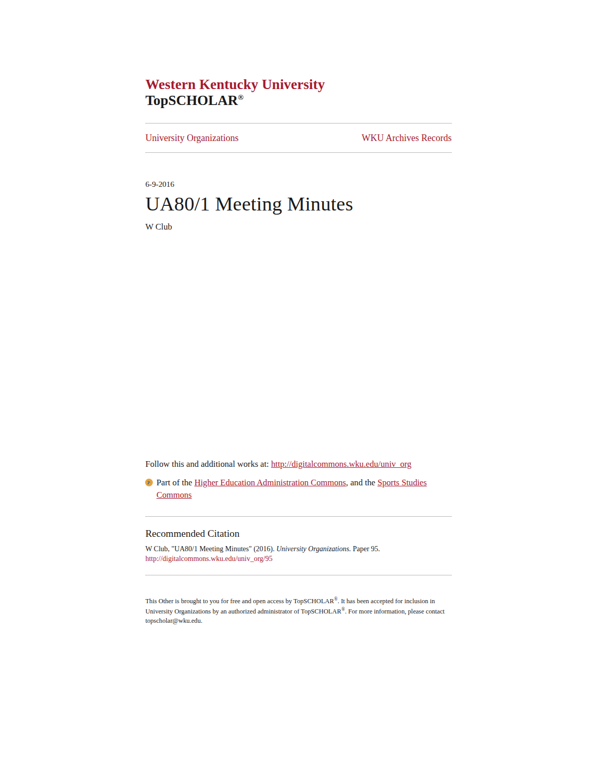Western Kentucky University
TopSCHOLAR®
University Organizations WKU Archives Records
6-9-2016
UA80/1 Meeting Minutes
W Club
Follow this and additional works at: http://digitalcommons.wku.edu/univ_org
Part of the Higher Education Administration Commons, and the Sports Studies Commons
Recommended Citation
W Club, "UA80/1 Meeting Minutes" (2016). University Organizations. Paper 95.
http://digitalcommons.wku.edu/univ_org/95
This Other is brought to you for free and open access by TopSCHOLAR®. It has been accepted for inclusion in University Organizations by an authorized administrator of TopSCHOLAR®. For more information, please contact topscholar@wku.edu.